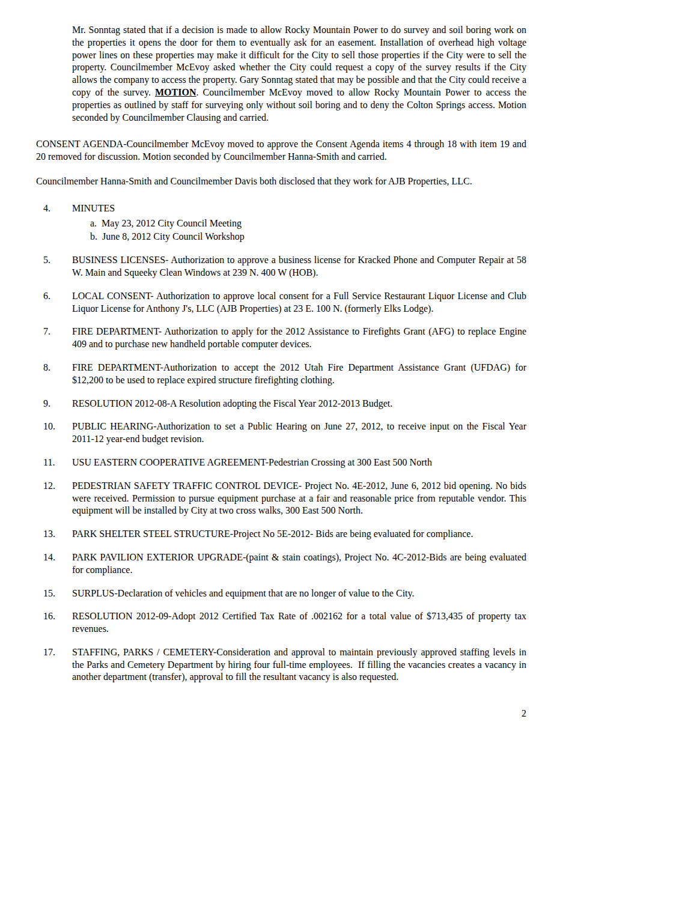Mr. Sonntag stated that if a decision is made to allow Rocky Mountain Power to do survey and soil boring work on the properties it opens the door for them to eventually ask for an easement. Installation of overhead high voltage power lines on these properties may make it difficult for the City to sell those properties if the City were to sell the property. Councilmember McEvoy asked whether the City could request a copy of the survey results if the City allows the company to access the property. Gary Sonntag stated that may be possible and that the City could receive a copy of the survey. MOTION. Councilmember McEvoy moved to allow Rocky Mountain Power to access the properties as outlined by staff for surveying only without soil boring and to deny the Colton Springs access. Motion seconded by Councilmember Clausing and carried.
CONSENT AGENDA-Councilmember McEvoy moved to approve the Consent Agenda items 4 through 18 with item 19 and 20 removed for discussion. Motion seconded by Councilmember Hanna-Smith and carried.
Councilmember Hanna-Smith and Councilmember Davis both disclosed that they work for AJB Properties, LLC.
MINUTES
a. May 23, 2012 City Council Meeting
b. June 8, 2012 City Council Workshop
BUSINESS LICENSES- Authorization to approve a business license for Kracked Phone and Computer Repair at 58 W. Main and Squeeky Clean Windows at 239 N. 400 W (HOB).
LOCAL CONSENT- Authorization to approve local consent for a Full Service Restaurant Liquor License and Club Liquor License for Anthony J's, LLC (AJB Properties) at 23 E. 100 N. (formerly Elks Lodge).
FIRE DEPARTMENT- Authorization to apply for the 2012 Assistance to Firefights Grant (AFG) to replace Engine 409 and to purchase new handheld portable computer devices.
FIRE DEPARTMENT-Authorization to accept the 2012 Utah Fire Department Assistance Grant (UFDAG) for $12,200 to be used to replace expired structure firefighting clothing.
RESOLUTION 2012-08-A Resolution adopting the Fiscal Year 2012-2013 Budget.
PUBLIC HEARING-Authorization to set a Public Hearing on June 27, 2012, to receive input on the Fiscal Year 2011-12 year-end budget revision.
USU EASTERN COOPERATIVE AGREEMENT-Pedestrian Crossing at 300 East 500 North
PEDESTRIAN SAFETY TRAFFIC CONTROL DEVICE- Project No. 4E-2012, June 6, 2012 bid opening. No bids were received. Permission to pursue equipment purchase at a fair and reasonable price from reputable vendor. This equipment will be installed by City at two cross walks, 300 East 500 North.
PARK SHELTER STEEL STRUCTURE-Project No 5E-2012- Bids are being evaluated for compliance.
PARK PAVILION EXTERIOR UPGRADE-(paint & stain coatings), Project No. 4C-2012-Bids are being evaluated for compliance.
SURPLUS-Declaration of vehicles and equipment that are no longer of value to the City.
RESOLUTION 2012-09-Adopt 2012 Certified Tax Rate of .002162 for a total value of $713,435 of property tax revenues.
STAFFING, PARKS / CEMETERY-Consideration and approval to maintain previously approved staffing levels in the Parks and Cemetery Department by hiring four full-time employees. If filling the vacancies creates a vacancy in another department (transfer), approval to fill the resultant vacancy is also requested.
2